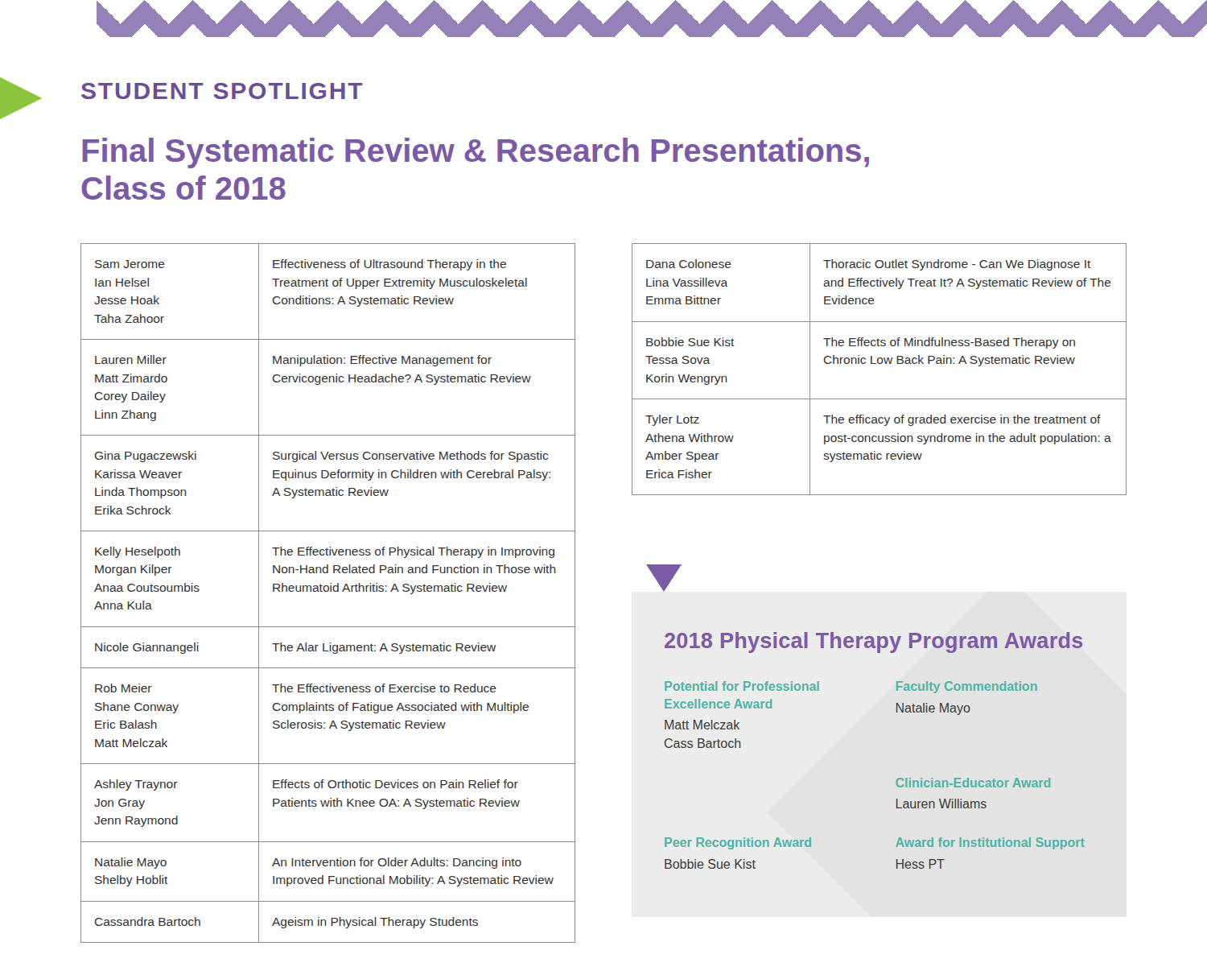Student Spotlight
Final Systematic Review & Research Presentations,
Class of 2018
| Sam Jerome Ian Helsel Jesse Hoak Taha Zahoor | Effectiveness of Ultrasound Therapy in the Treatment of Upper Extremity Musculoskeletal Conditions: A Systematic Review |
| Lauren Miller Matt Zimardo Corey Dailey Linn Zhang | Manipulation: Effective Management for Cervicogenic Headache? A Systematic Review |
| Gina Pugaczewski Karissa Weaver Linda Thompson Erika Schrock | Surgical Versus Conservative Methods for Spastic Equinus Deformity in Children with Cerebral Palsy: A Systematic Review |
| Kelly Heselpoth Morgan Kilper Anaa Coutsoumbis Anna Kula | The Effectiveness of Physical Therapy in Improving Non-Hand Related Pain and Function in Those with Rheumatoid Arthritis: A Systematic Review |
| Nicole Giannangeli | The Alar Ligament: A Systematic Review |
| Rob Meier Shane Conway Eric Balash Matt Melczak | The Effectiveness of Exercise to Reduce Complaints of Fatigue Associated with Multiple Sclerosis: A Systematic Review |
| Ashley Traynor Jon Gray Jenn Raymond | Effects of Orthotic Devices on Pain Relief for Patients with Knee OA: A Systematic Review |
| Natalie Mayo Shelby Hoblit | An Intervention for Older Adults: Dancing into Improved Functional Mobility: A Systematic Review |
| Cassandra Bartoch | Ageism in Physical Therapy Students |
| Dana Colonese Lina Vassilleva Emma Bittner | Thoracic Outlet Syndrome - Can We Diagnose It and Effectively Treat It? A Systematic Review of The Evidence |
| Bobbie Sue Kist Tessa Sova Korin Wengryn | The Effects of Mindfulness-Based Therapy on Chronic Low Back Pain: A Systematic Review |
| Tyler Lotz Athena Withrow Amber Spear Erica Fisher | The efficacy of graded exercise in the treatment of post-concussion syndrome in the adult population: a systematic review |
2018 Physical Therapy Program Awards
Potential for Professional
Excellence Award
Matt Melczak
Cass Bartoch
Faculty Commendation
Natalie Mayo
Clinician-Educator Award
Lauren Williams
Peer Recognition Award
Bobbie Sue Kist
Award for Institutional Support
Hess PT